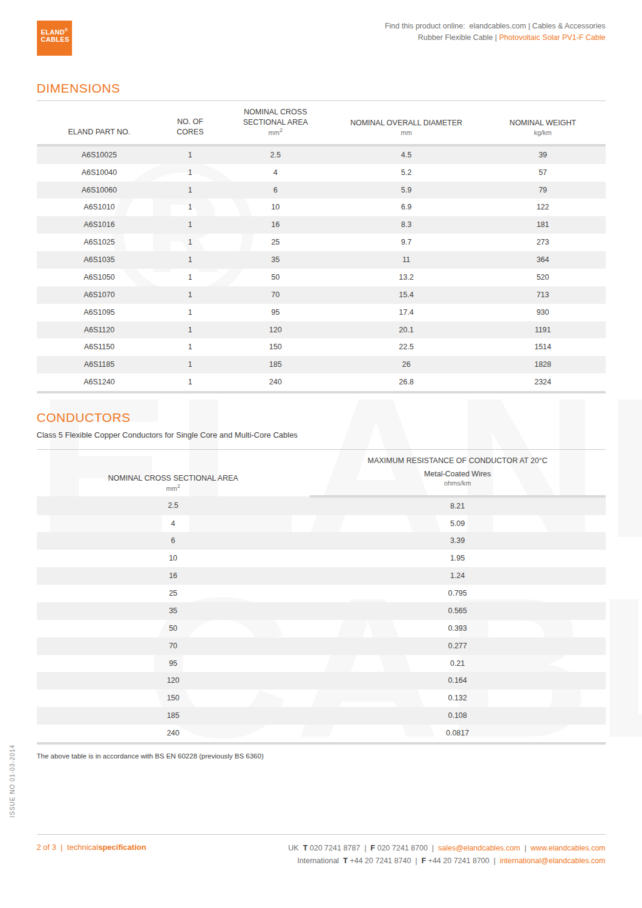® ELAND CABLES
ISSUE NO 01-03-2014
ELAND®
CABLES
Find this product online: elandcables.com | Cables & Accessories
Rubber Flexible Cable | Photovoltaic Solar PV1-F Cable
DIMENSIONS
| ELAND PART NO. | NO. OF CORES | NOMINAL CROSS SECTIONAL AREA mm 2 | NOMINAL OVERALL DIAMETER mm | NOMINAL WEIGHT kg/km |
| --- | --- | --- | --- | --- |
| A6S10025 | 1 | 2.5 | 4.5 | 39 |
| A6S10040 | 1 | 4 | 5.2 | 57 |
| A6S10060 | 1 | 6 | 5.9 | 79 |
| A6S1010 | 1 | 10 | 6.9 | 122 |
| A6S1016 | 1 | 16 | 8.3 | 181 |
| A6S1025 | 1 | 25 | 9.7 | 273 |
| A6S1035 | 1 | 35 | 11 | 364 |
| A6S1050 | 1 | 50 | 13.2 | 520 |
| A6S1070 | 1 | 70 | 15.4 | 713 |
| A6S1095 | 1 | 95 | 17.4 | 930 |
| A6S1120 | 1 | 120 | 20.1 | 1191 |
| A6S1150 | 1 | 150 | 22.5 | 1514 |
| A6S1185 | 1 | 185 | 26 | 1828 |
| A6S1240 | 1 | 240 | 26.8 | 2324 |
CONDUCTORS
Class 5 Flexible Copper Conductors for Single Core and Multi-Core Cables
| NOMINAL CROSS SECTIONAL AREA mm 2 | MAXIMUM RESISTANCE OF CONDUCTOR AT 20°C |
| --- | --- |
| Metal-Coated Wires ohms/km |
| 2.5 | 8.21 |
| 4 | 5.09 |
| 6 | 3.39 |
| 10 | 1.95 |
| 16 | 1.24 |
| 25 | 0.795 |
| 35 | 0.565 |
| 50 | 0.393 |
| 70 | 0.277 |
| 95 | 0.21 |
| 120 | 0.164 |
| 150 | 0.132 |
| 185 | 0.108 |
| 240 | 0.0817 |
The above table is in accordance with BS EN 60228 (previously BS 6360)
2 of 3 | technicalspecification
UK T 020 7241 8787 | F 020 7241 8700 | sales@elandcables.com | www.elandcables.com
International T +44 20 7241 8740 | F +44 20 7241 8700 | international@elandcables.com